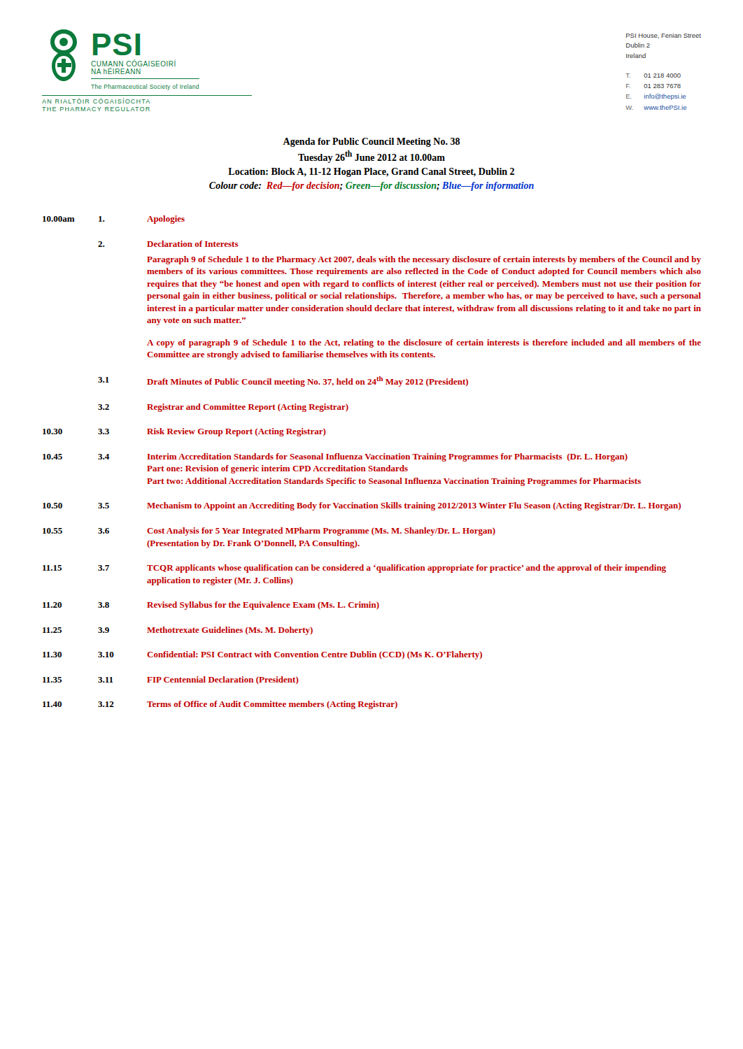PSI
CUMANN CÓGAISEOIRÍ
NA hÉIREANN
The Pharmaceutical Society of Ireland
AN RIALTÓIR CÓGAISÍOCHTA
THE PHARMACY REGULATOR
PSI House, Fenian Street
Dublin 2
Ireland
| T. | 01 218 4000 |
| F. | 01 283 7678 |
| E. | info@thepsi.ie |
| W. | www.thePSI.ie |
Agenda for Public Council Meeting No. 38
Tuesday 26th June 2012 at 10.00am
Location: Block A, 11-12 Hogan Place, Grand Canal Street, Dublin 2
Colour code: Red—for decision; Green—for discussion; Blue—for information
| 10.00am | 1. | Apologies |
| | 2. | Declaration of Interests Paragraph 9 of Schedule 1 to the Pharmacy Act 2007, deals with the necessary disclosure of certain interests by members of the Council and by members of its various committees. Those requirements are also reflected in the Code of Conduct adopted for Council members which also requires that they “be honest and open with regard to conflicts of interest (either real or perceived). Members must not use their position for personal gain in either business, political or social relationships. Therefore, a member who has, or may be perceived to have, such a personal interest in a particular matter under consideration should declare that interest, withdraw from all discussions relating to it and take no part in any vote on such matter.” A copy of paragraph 9 of Schedule 1 to the Act, relating to the disclosure of certain interests is therefore included and all members of the Committee are strongly advised to familiarise themselves with its contents. |
| | 3.1 | Draft Minutes of Public Council meeting No. 37, held on 24 th May 2012 (President) |
| | 3.2 | Registrar and Committee Report (Acting Registrar) |
| 10.30 | 3.3 | Risk Review Group Report (Acting Registrar) |
| 10.45 | 3.4 | Interim Accreditation Standards for Seasonal Influenza Vaccination Training Programmes for Pharmacists (Dr. L. Horgan) Part one: Revision of generic interim CPD Accreditation Standards Part two: Additional Accreditation Standards Specific to Seasonal Influenza Vaccination Training Programmes for Pharmacists |
| 10.50 | 3.5 | Mechanism to Appoint an Accrediting Body for Vaccination Skills training 2012/2013 Winter Flu Season (Acting Registrar/Dr. L. Horgan) |
| 10.55 | 3.6 | Cost Analysis for 5 Year Integrated MPharm Programme (Ms. M. Shanley/Dr. L. Horgan) (Presentation by Dr. Frank O’Donnell, PA Consulting). |
| 11.15 | 3.7 | TCQR applicants whose qualification can be considered a ‘qualification appropriate for practice’ and the approval of their impending application to register (Mr. J. Collins) |
| 11.20 | 3.8 | Revised Syllabus for the Equivalence Exam (Ms. L. Crimin) |
| 11.25 | 3.9 | Methotrexate Guidelines (Ms. M. Doherty) |
| 11.30 | 3.10 | Confidential: PSI Contract with Convention Centre Dublin (CCD) (Ms K. O’Flaherty) |
| 11.35 | 3.11 | FIP Centennial Declaration (President) |
| 11.40 | 3.12 | Terms of Office of Audit Committee members (Acting Registrar) |